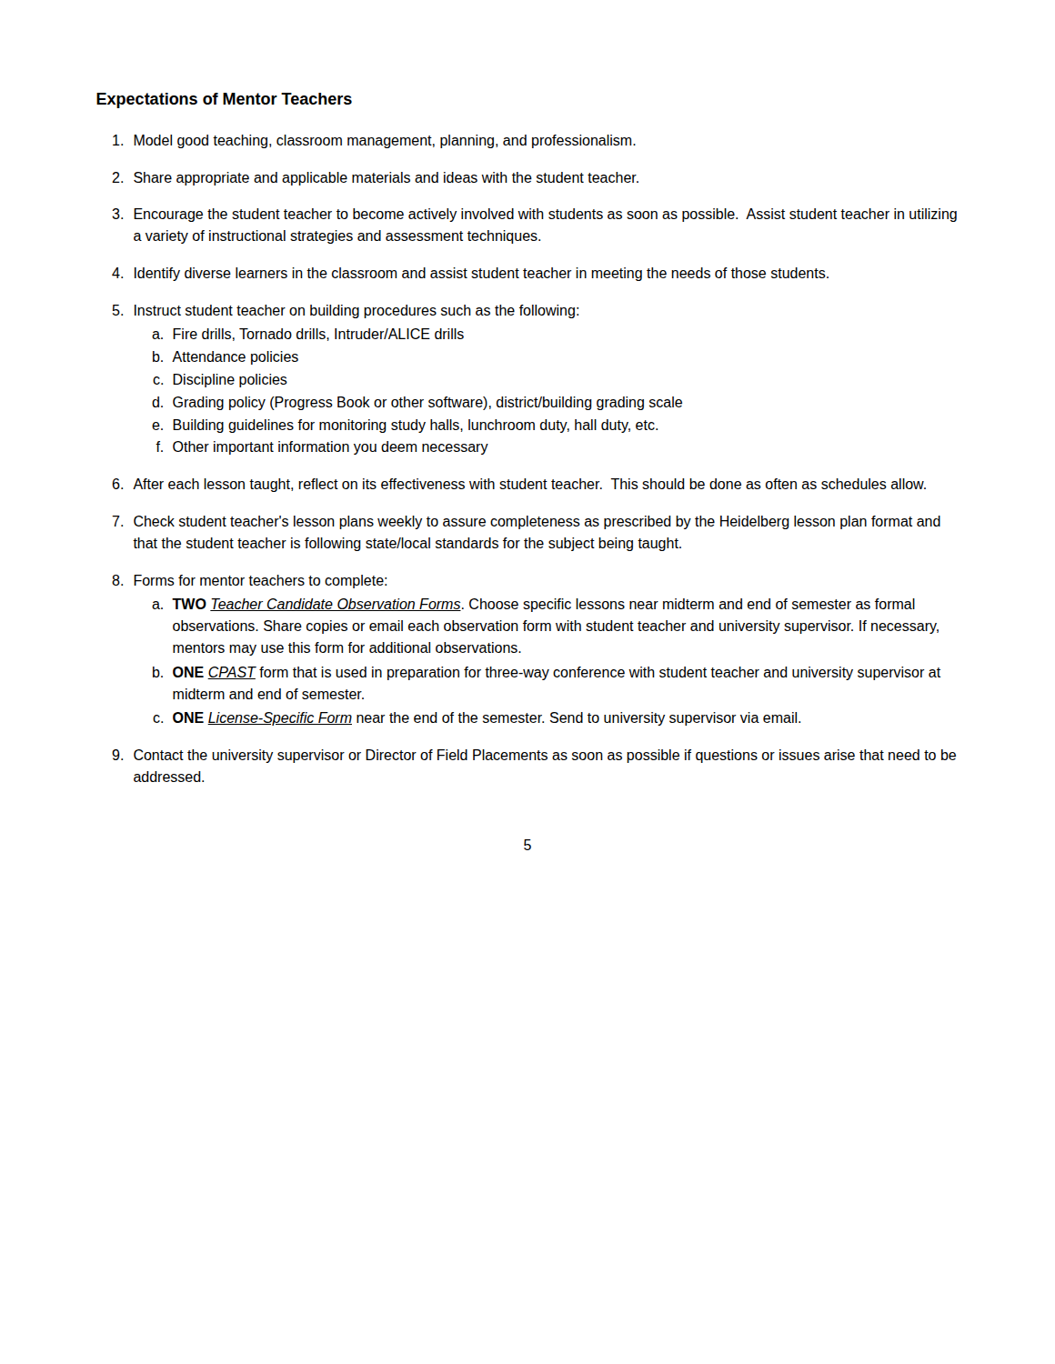Expectations of Mentor Teachers
Model good teaching, classroom management, planning, and professionalism.
Share appropriate and applicable materials and ideas with the student teacher.
Encourage the student teacher to become actively involved with students as soon as possible. Assist student teacher in utilizing a variety of instructional strategies and assessment techniques.
Identify diverse learners in the classroom and assist student teacher in meeting the needs of those students.
Instruct student teacher on building procedures such as the following:
Fire drills, Tornado drills, Intruder/ALICE drills
Attendance policies
Discipline policies
Grading policy (Progress Book or other software), district/building grading scale
Building guidelines for monitoring study halls, lunchroom duty, hall duty, etc.
Other important information you deem necessary
After each lesson taught, reflect on its effectiveness with student teacher. This should be done as often as schedules allow.
Check student teacher's lesson plans weekly to assure completeness as prescribed by the Heidelberg lesson plan format and that the student teacher is following state/local standards for the subject being taught.
Forms for mentor teachers to complete:
TWO Teacher Candidate Observation Forms. Choose specific lessons near midterm and end of semester as formal observations. Share copies or email each observation form with student teacher and university supervisor. If necessary, mentors may use this form for additional observations.
ONE CPAST form that is used in preparation for three-way conference with student teacher and university supervisor at midterm and end of semester.
ONE License-Specific Form near the end of the semester. Send to university supervisor via email.
Contact the university supervisor or Director of Field Placements as soon as possible if questions or issues arise that need to be addressed.
5